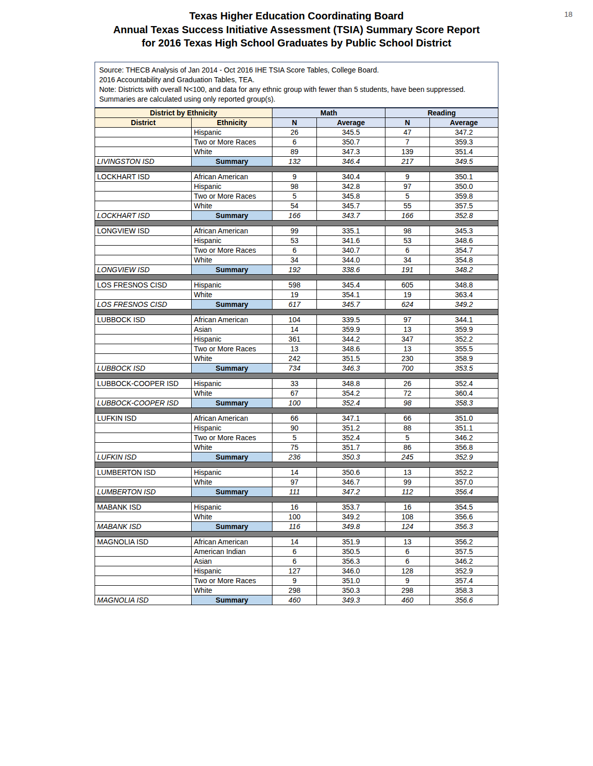18
Texas Higher Education Coordinating Board
Annual Texas Success Initiative Assessment (TSIA) Summary Score Report
for 2016 Texas High School Graduates by Public School District
Source: THECB Analysis of Jan 2014 - Oct 2016 IHE TSIA Score Tables, College Board.
2016 Accountability and Graduation Tables, TEA.
Note: Districts with overall N<100, and data for any ethnic group with fewer than 5 students, have been suppressed.
Summaries are calculated using only reported group(s).
| District by Ethnicity | Math | Reading |
| --- | --- | --- |
| District | Ethnicity | N | Average | N | Average |
| | Hispanic | 26 | 345.5 | 47 | 347.2 |
| | Two or More Races | 6 | 350.7 | 7 | 359.3 |
| | White | 89 | 347.3 | 139 | 351.4 |
| LIVINGSTON ISD | Summary | 132 | 346.4 | 217 | 349.5 |
| LOCKHART ISD | African American | 9 | 340.4 | 9 | 350.1 |
| | Hispanic | 98 | 342.8 | 97 | 350.0 |
| | Two or More Races | 5 | 345.8 | 5 | 359.8 |
| | White | 54 | 345.7 | 55 | 357.5 |
| LOCKHART ISD | Summary | 166 | 343.7 | 166 | 352.8 |
| LONGVIEW ISD | African American | 99 | 335.1 | 98 | 345.3 |
| | Hispanic | 53 | 341.6 | 53 | 348.6 |
| | Two or More Races | 6 | 340.7 | 6 | 354.7 |
| | White | 34 | 344.0 | 34 | 354.8 |
| LONGVIEW ISD | Summary | 192 | 338.6 | 191 | 348.2 |
| LOS FRESNOS CISD | Hispanic | 598 | 345.4 | 605 | 348.8 |
| | White | 19 | 354.1 | 19 | 363.4 |
| LOS FRESNOS CISD | Summary | 617 | 345.7 | 624 | 349.2 |
| LUBBOCK ISD | African American | 104 | 339.5 | 97 | 344.1 |
| | Asian | 14 | 359.9 | 13 | 359.9 |
| | Hispanic | 361 | 344.2 | 347 | 352.2 |
| | Two or More Races | 13 | 348.6 | 13 | 355.5 |
| | White | 242 | 351.5 | 230 | 358.9 |
| LUBBOCK ISD | Summary | 734 | 346.3 | 700 | 353.5 |
| LUBBOCK-COOPER ISD | Hispanic | 33 | 348.8 | 26 | 352.4 |
| | White | 67 | 354.2 | 72 | 360.4 |
| LUBBOCK-COOPER ISD | Summary | 100 | 352.4 | 98 | 358.3 |
| LUFKIN ISD | African American | 66 | 347.1 | 66 | 351.0 |
| | Hispanic | 90 | 351.2 | 88 | 351.1 |
| | Two or More Races | 5 | 352.4 | 5 | 346.2 |
| | White | 75 | 351.7 | 86 | 356.8 |
| LUFKIN ISD | Summary | 236 | 350.3 | 245 | 352.9 |
| LUMBERTON ISD | Hispanic | 14 | 350.6 | 13 | 352.2 |
| | White | 97 | 346.7 | 99 | 357.0 |
| LUMBERTON ISD | Summary | 111 | 347.2 | 112 | 356.4 |
| MABANK ISD | Hispanic | 16 | 353.7 | 16 | 354.5 |
| | White | 100 | 349.2 | 108 | 356.6 |
| MABANK ISD | Summary | 116 | 349.8 | 124 | 356.3 |
| MAGNOLIA ISD | African American | 14 | 351.9 | 13 | 356.2 |
| | American Indian | 6 | 350.5 | 6 | 357.5 |
| | Asian | 6 | 356.3 | 6 | 346.2 |
| | Hispanic | 127 | 346.0 | 128 | 352.9 |
| | Two or More Races | 9 | 351.0 | 9 | 357.4 |
| | White | 298 | 350.3 | 298 | 358.3 |
| MAGNOLIA ISD | Summary | 460 | 349.3 | 460 | 356.6 |